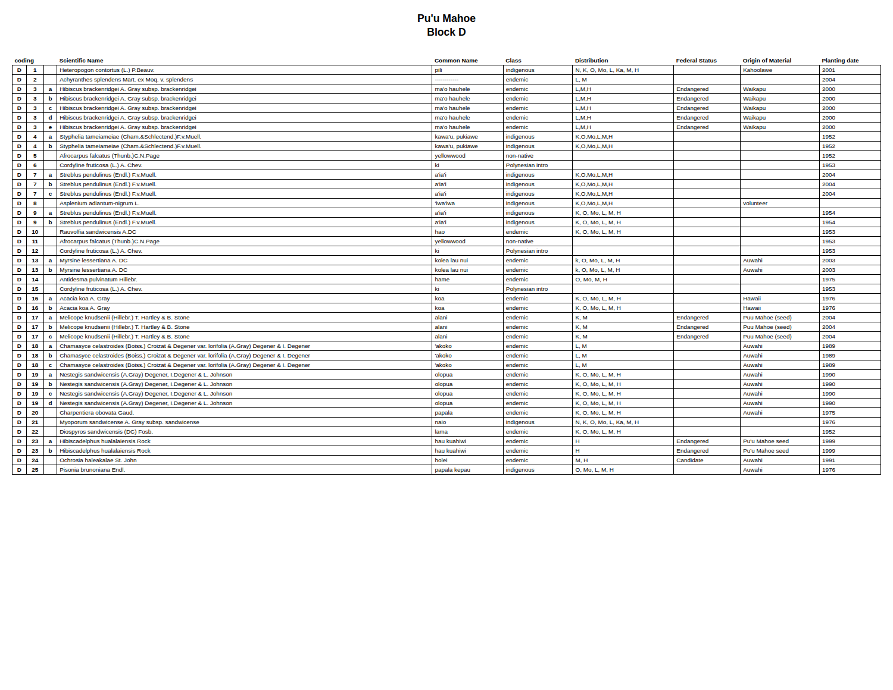Pu'u Mahoe Block D
| coding | Scientific Name | Common Name | Class | Distribution | Federal Status | Origin of Material | Planting date |
| --- | --- | --- | --- | --- | --- | --- | --- |
| D | 1 | | Heteropogon contortus (L.) P.Beauv. | pili | indigenous | N, K, O, Mo, L, Ka, M, H | | Kahoolawe | 2001 |
| D | 2 | | Achyranthes splendens Mart. ex Moq. v. splendens | ------------ | endemic | L, M | | | 2004 |
| D | 3 | a | Hibiscus brackenridgei A. Gray subsp. brackenridgei | ma'o hauhele | endemic | L,M,H | Endangered | Waikapu | 2000 |
| D | 3 | b | Hibiscus brackenridgei A. Gray subsp. brackenridgei | ma'o hauhele | endemic | L,M,H | Endangered | Waikapu | 2000 |
| D | 3 | c | Hibiscus brackenridgei A. Gray subsp. brackenridgei | ma'o hauhele | endemic | L,M,H | Endangered | Waikapu | 2000 |
| D | 3 | d | Hibiscus brackenridgei A. Gray subsp. brackenridgei | ma'o hauhele | endemic | L,M,H | Endangered | Waikapu | 2000 |
| D | 3 | e | Hibiscus brackenridgei A. Gray subsp. brackenridgei | ma'o hauhele | endemic | L,M,H | Endangered | Waikapu | 2000 |
| D | 4 | a | Styphelia tameiameiae (Cham.&Schlectend.)F.v.Muell. | kawa'u, pukiawe | indigenous | K,O,Mo,L,M,H | | | 1952 |
| D | 4 | b | Styphelia tameiameiae (Cham.&Schlectend.)F.v.Muell. | kawa'u, pukiawe | indigenous | K,O,Mo,L,M,H | | | 1952 |
| D | 5 | | Afrocarpus falcatus (Thunb.)C.N.Page | yellowwood | non-native | | | | 1952 |
| D | 6 | | Cordyline fruticosa (L.) A. Chev. | ki | Polynesian intro | | | | 1953 |
| D | 7 | a | Streblus pendulinus (Endl.) F.v.Muell. | a'ia'i | indigenous | K,O,Mo,L,M,H | | | 2004 |
| D | 7 | b | Streblus pendulinus (Endl.) F.v.Muell. | a'ia'i | indigenous | K,O,Mo,L,M,H | | | 2004 |
| D | 7 | c | Streblus pendulinus (Endl.) F.v.Muell. | a'ia'i | indigenous | K,O,Mo,L,M,H | | | 2004 |
| D | 8 | | Asplenium adiantum-nigrum L. | 'iwa'iwa | indigenous | K,O,Mo,L,M,H | | volunteer | |
| D | 9 | a | Streblus pendulinus (Endl.) F.v.Muell. | a'ia'i | indigenous | K, O, Mo, L, M, H | | | 1954 |
| D | 9 | b | Streblus pendulinus (Endl.) F.v.Muell. | a'ia'i | indigenous | K, O, Mo, L, M, H | | | 1954 |
| D | 10 | | Rauvolfia sandwicensis A.DC | hao | endemic | K, O, Mo, L, M, H | | | 1953 |
| D | 11 | | Afrocarpus falcatus (Thunb.)C.N.Page | yellowwood | non-native | | | | 1953 |
| D | 12 | | Cordyline fruticosa (L.) A. Chev. | ki | Polynesian intro | | | | 1953 |
| D | 13 | a | Myrsine lessertiana A. DC | kolea lau nui | endemic | k, O, Mo, L, M, H | | Auwahi | 2003 |
| D | 13 | b | Myrsine lessertiana A. DC | kolea lau nui | endemic | k, O, Mo, L, M, H | | Auwahi | 2003 |
| D | 14 | | Antidesma pulvinatum Hillebr. | hame | endemic | O, Mo, M, H | | | 1975 |
| D | 15 | | Cordyline fruticosa (L.) A. Chev. | ki | Polynesian intro | | | | 1953 |
| D | 16 | a | Acacia koa A. Gray | koa | endemic | K, O, Mo, L, M, H | | Hawaii | 1976 |
| D | 16 | b | Acacia koa A. Gray | koa | endemic | K, O, Mo, L, M, H | | Hawaii | 1976 |
| D | 17 | a | Melicope knudsenii (Hillebr.) T. Hartley & B. Stone | alani | endemic | K, M | Endangered | Puu Mahoe (seed) | 2004 |
| D | 17 | b | Melicope knudsenii (Hillebr.) T. Hartley & B. Stone | alani | endemic | K, M | Endangered | Puu Mahoe (seed) | 2004 |
| D | 17 | c | Melicope knudsenii (Hillebr.) T. Hartley & B. Stone | alani | endemic | K, M | Endangered | Puu Mahoe (seed) | 2004 |
| D | 18 | a | Chamasyce celastroides (Boiss.) Croizat & Degener var. lorifolia (A.Gray) Degener & I. Degener | 'akoko | endemic | L, M | | Auwahi | 1989 |
| D | 18 | b | Chamasyce celastroides (Boiss.) Croizat & Degener var. lorifolia (A.Gray) Degener & I. Degener | 'akoko | endemic | L, M | | Auwahi | 1989 |
| D | 18 | c | Chamasyce celastroides (Boiss.) Croizat & Degener var. lorifolia (A.Gray) Degener & I. Degener | 'akoko | endemic | L, M | | Auwahi | 1989 |
| D | 19 | a | Nestegis sandwicensis (A.Gray) Degener, I.Degener & L. Johnson | olopua | endemic | K, O, Mo, L, M, H | | Auwahi | 1990 |
| D | 19 | b | Nestegis sandwicensis (A.Gray) Degener, I.Degener & L. Johnson | olopua | endemic | K, O, Mo, L, M, H | | Auwahi | 1990 |
| D | 19 | c | Nestegis sandwicensis (A.Gray) Degener, I.Degener & L. Johnson | olopua | endemic | K, O, Mo, L, M, H | | Auwahi | 1990 |
| D | 19 | d | Nestegis sandwicensis (A.Gray) Degener, I.Degener & L. Johnson | olopua | endemic | K, O, Mo, L, M, H | | Auwahi | 1990 |
| D | 20 | | Charpentiera obovata Gaud. | papala | endemic | K, O, Mo, L, M, H | | Auwahi | 1975 |
| D | 21 | | Myoporum sandwicense A. Gray subsp. sandwicense | naio | indigenous | N, K, O, Mo, L, Ka, M, H | | | 1976 |
| D | 22 | | Diospyros sandwicensis (DC) Fosb. | lama | endemic | K, O, Mo, L, M, H | | | 1952 |
| D | 23 | a | Hibiscadelphus hualalaiensis Rock | hau kuahiwi | endemic | H | Endangered | Pu'u Mahoe seed | 1999 |
| D | 23 | b | Hibiscadelphus hualalaiensis Rock | hau kuahiwi | endemic | H | Endangered | Pu'u Mahoe seed | 1999 |
| D | 24 | | Ochrosia haleakalae St. John | holei | endemic | M, H | Candidate | Auwahi | 1991 |
| D | 25 | | Pisonia brunoniana Endl. | papala kepau | indigenous | O, Mo, L, M, H | | Auwahi | 1976 |